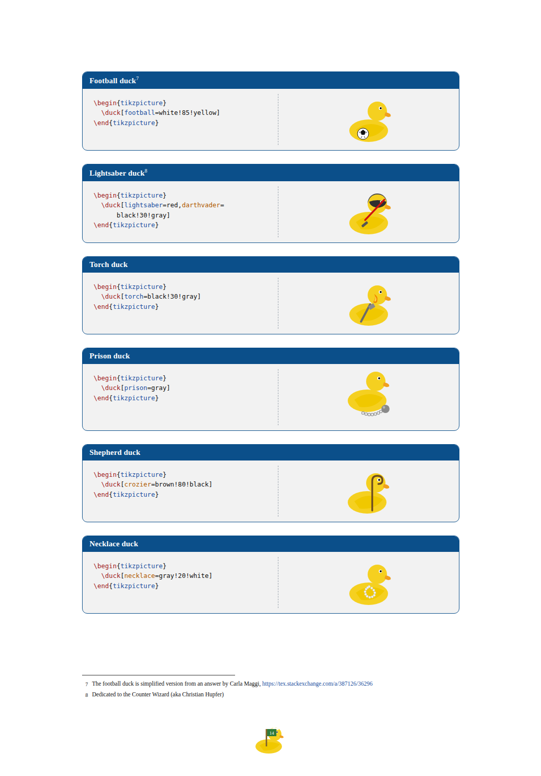Football duck7
\begin{tikzpicture} \duck[football=white!85!yellow] \end{tikzpicture}
Lightsaber duck8
\begin{tikzpicture} \duck[lightsaber=red,darthvader= black!30!gray] \end{tikzpicture}
Torch duck
\begin{tikzpicture} \duck[torch=black!30!gray] \end{tikzpicture}
Prison duck
\begin{tikzpicture} \duck[prison=gray] \end{tikzpicture}
Shepherd duck
\begin{tikzpicture} \duck[crozier=brown!80!black] \end{tikzpicture}
Necklace duck
\begin{tikzpicture} \duck[necklace=gray!20!white] \end{tikzpicture}
7
The football duck is simplified version from an answer by Carla Maggi, https://tex.stackexchange.com/a/387126/36296
8
Dedicated to the Counter Wizard (aka Christian Hupfer)
14